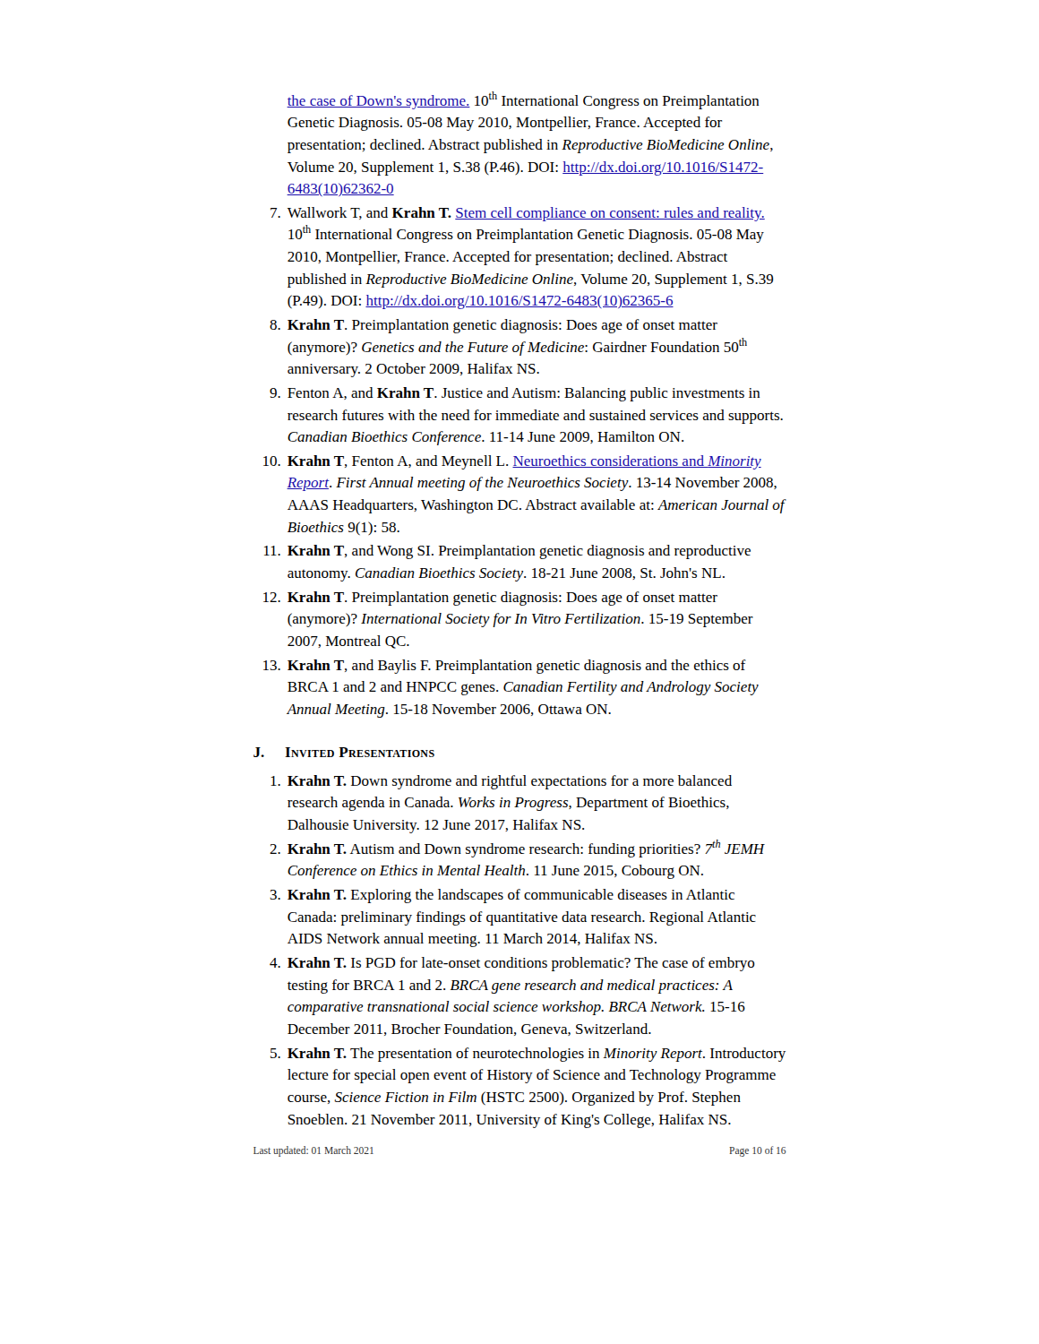the case of Down's syndrome. 10th International Congress on Preimplantation Genetic Diagnosis. 05-08 May 2010, Montpellier, France. Accepted for presentation; declined. Abstract published in Reproductive BioMedicine Online, Volume 20, Supplement 1, S.38 (P.46). DOI: http://dx.doi.org/10.1016/S1472-6483(10)62362-0
Wallwork T, and Krahn T. Stem cell compliance on consent: rules and reality. 10th International Congress on Preimplantation Genetic Diagnosis. 05-08 May 2010, Montpellier, France. Accepted for presentation; declined. Abstract published in Reproductive BioMedicine Online, Volume 20, Supplement 1, S.39 (P.49). DOI: http://dx.doi.org/10.1016/S1472-6483(10)62365-6
Krahn T. Preimplantation genetic diagnosis: Does age of onset matter (anymore)? Genetics and the Future of Medicine: Gairdner Foundation 50th anniversary. 2 October 2009, Halifax NS.
Fenton A, and Krahn T. Justice and Autism: Balancing public investments in research futures with the need for immediate and sustained services and supports. Canadian Bioethics Conference. 11-14 June 2009, Hamilton ON.
Krahn T, Fenton A, and Meynell L. Neuroethics considerations and Minority Report. First Annual meeting of the Neuroethics Society. 13-14 November 2008, AAAS Headquarters, Washington DC. Abstract available at: American Journal of Bioethics 9(1): 58.
Krahn T, and Wong SI. Preimplantation genetic diagnosis and reproductive autonomy. Canadian Bioethics Society. 18-21 June 2008, St. John's NL.
Krahn T. Preimplantation genetic diagnosis: Does age of onset matter (anymore)? International Society for In Vitro Fertilization. 15-19 September 2007, Montreal QC.
Krahn T, and Baylis F. Preimplantation genetic diagnosis and the ethics of BRCA 1 and 2 and HNPCC genes. Canadian Fertility and Andrology Society Annual Meeting. 15-18 November 2006, Ottawa ON.
J. Invited Presentations
Krahn T. Down syndrome and rightful expectations for a more balanced research agenda in Canada. Works in Progress, Department of Bioethics, Dalhousie University. 12 June 2017, Halifax NS.
Krahn T. Autism and Down syndrome research: funding priorities? 7th JEMH Conference on Ethics in Mental Health. 11 June 2015, Cobourg ON.
Krahn T. Exploring the landscapes of communicable diseases in Atlantic Canada: preliminary findings of quantitative data research. Regional Atlantic AIDS Network annual meeting. 11 March 2014, Halifax NS.
Krahn T. Is PGD for late-onset conditions problematic? The case of embryo testing for BRCA 1 and 2. BRCA gene research and medical practices: A comparative transnational social science workshop. BRCA Network. 15-16 December 2011, Brocher Foundation, Geneva, Switzerland.
Krahn T. The presentation of neurotechnologies in Minority Report. Introductory lecture for special open event of History of Science and Technology Programme course, Science Fiction in Film (HSTC 2500). Organized by Prof. Stephen Snoeblen. 21 November 2011, University of King's College, Halifax NS.
Last updated: 01 March 2021 Page 10 of 16